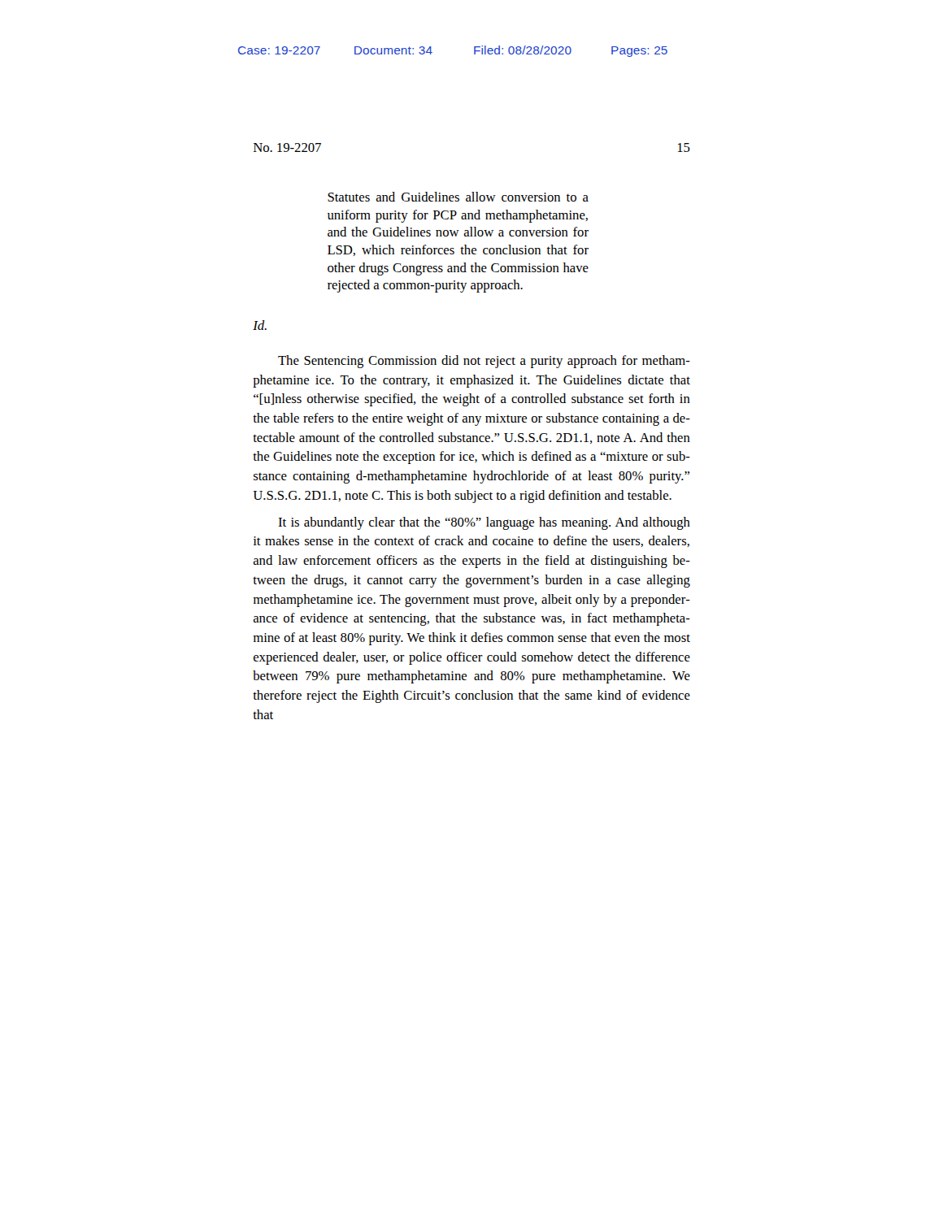Case: 19-2207 Document: 34 Filed: 08/28/2020 Pages: 25
No. 19-2207 15
Statutes and Guidelines allow conversion to a uniform purity for PCP and methamphetamine, and the Guidelines now allow a conversion for LSD, which reinforces the conclusion that for other drugs Congress and the Commission have rejected a common-purity approach.
Id.
The Sentencing Commission did not reject a purity approach for methamphetamine ice. To the contrary, it emphasized it. The Guidelines dictate that “[u]nless otherwise specified, the weight of a controlled substance set forth in the table refers to the entire weight of any mixture or substance containing a detectable amount of the controlled substance.” U.S.S.G. 2D1.1, note A. And then the Guidelines note the exception for ice, which is defined as a “mixture or substance containing d-methamphetamine hydrochloride of at least 80% purity.” U.S.S.G. 2D1.1, note C. This is both subject to a rigid definition and testable.
It is abundantly clear that the “80%” language has meaning. And although it makes sense in the context of crack and cocaine to define the users, dealers, and law enforcement officers as the experts in the field at distinguishing between the drugs, it cannot carry the government’s burden in a case alleging methamphetamine ice. The government must prove, albeit only by a preponderance of evidence at sentencing, that the substance was, in fact methamphetamine of at least 80% purity. We think it defies common sense that even the most experienced dealer, user, or police officer could somehow detect the difference between 79% pure methamphetamine and 80% pure methamphetamine. We therefore reject the Eighth Circuit’s conclusion that the same kind of evidence that